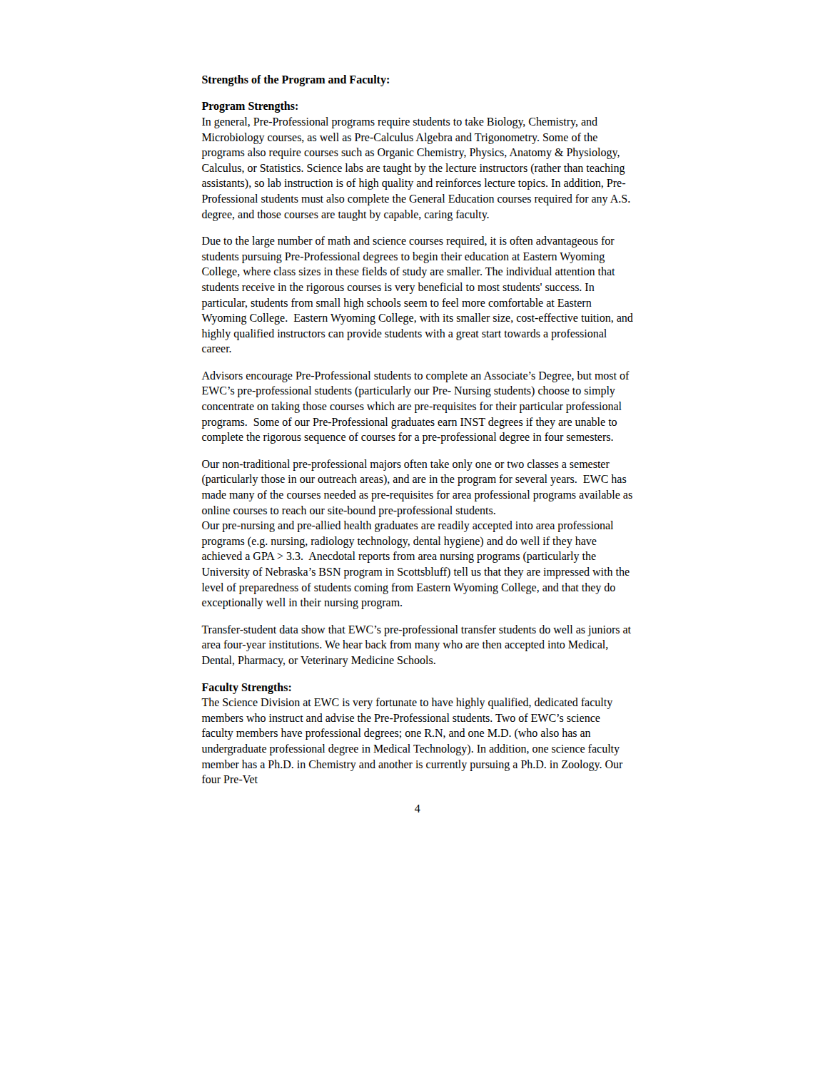Strengths of the Program and Faculty:
Program Strengths:
In general, Pre-Professional programs require students to take Biology, Chemistry, and Microbiology courses, as well as Pre-Calculus Algebra and Trigonometry. Some of the programs also require courses such as Organic Chemistry, Physics, Anatomy & Physiology, Calculus, or Statistics. Science labs are taught by the lecture instructors (rather than teaching assistants), so lab instruction is of high quality and reinforces lecture topics. In addition, Pre-Professional students must also complete the General Education courses required for any A.S. degree, and those courses are taught by capable, caring faculty.
Due to the large number of math and science courses required, it is often advantageous for students pursuing Pre-Professional degrees to begin their education at Eastern Wyoming College, where class sizes in these fields of study are smaller. The individual attention that students receive in the rigorous courses is very beneficial to most students' success. In particular, students from small high schools seem to feel more comfortable at Eastern Wyoming College. Eastern Wyoming College, with its smaller size, cost-effective tuition, and highly qualified instructors can provide students with a great start towards a professional career.
Advisors encourage Pre-Professional students to complete an Associate’s Degree, but most of EWC’s pre-professional students (particularly our Pre- Nursing students) choose to simply concentrate on taking those courses which are pre-requisites for their particular professional programs. Some of our Pre-Professional graduates earn INST degrees if they are unable to complete the rigorous sequence of courses for a pre-professional degree in four semesters.
Our non-traditional pre-professional majors often take only one or two classes a semester (particularly those in our outreach areas), and are in the program for several years. EWC has made many of the courses needed as pre-requisites for area professional programs available as online courses to reach our site-bound pre-professional students.
Our pre-nursing and pre-allied health graduates are readily accepted into area professional programs (e.g. nursing, radiology technology, dental hygiene) and do well if they have achieved a GPA > 3.3. Anecdotal reports from area nursing programs (particularly the University of Nebraska’s BSN program in Scottsbluff) tell us that they are impressed with the level of preparedness of students coming from Eastern Wyoming College, and that they do exceptionally well in their nursing program.
Transfer-student data show that EWC’s pre-professional transfer students do well as juniors at area four-year institutions. We hear back from many who are then accepted into Medical, Dental, Pharmacy, or Veterinary Medicine Schools.
Faculty Strengths:
The Science Division at EWC is very fortunate to have highly qualified, dedicated faculty members who instruct and advise the Pre-Professional students. Two of EWC’s science faculty members have professional degrees; one R.N, and one M.D. (who also has an undergraduate professional degree in Medical Technology). In addition, one science faculty member has a Ph.D. in Chemistry and another is currently pursuing a Ph.D. in Zoology. Our four Pre-Vet
4